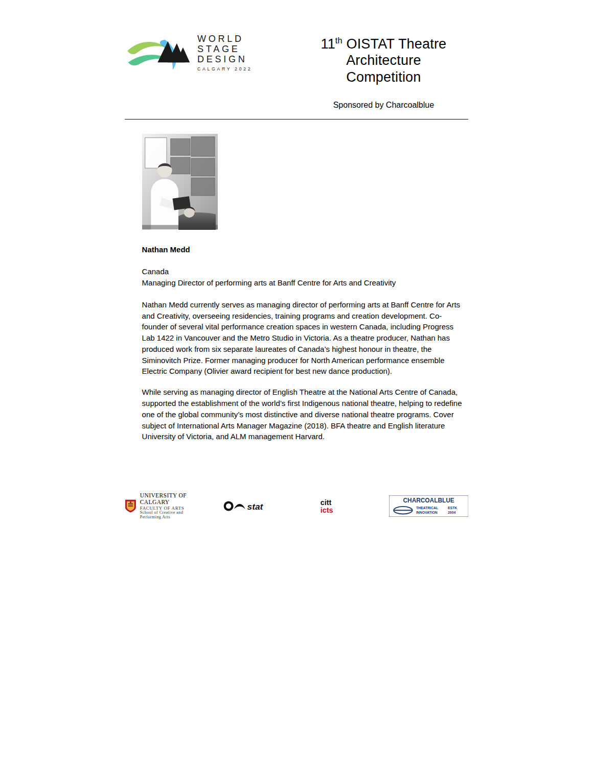World Stage Design Calgary 2022 WORLD STAGE DESIGN CALGARY 2022
11th OISTAT Theatre Architecture
Competition
Sponsored by Charcoalblue
Portrait of Nathan Medd
Nathan Medd
Canada
Managing Director of performing arts at Banff Centre for Arts and Creativity
Nathan Medd currently serves as managing director of performing arts at Banff Centre for Arts and Creativity, overseeing residencies, training programs and creation development. Co-founder of several vital performance creation spaces in western Canada, including Progress Lab 1422 in Vancouver and the Metro Studio in Victoria. As a theatre producer, Nathan has produced work from six separate laureates of Canada’s highest honour in theatre, the Siminovitch Prize. Former managing producer for North American performance ensemble Electric Company (Olivier award recipient for best new dance production).
While serving as managing director of English Theatre at the National Arts Centre of Canada, supported the establishment of the world’s first Indigenous national theatre, helping to redefine one of the global community’s most distinctive and diverse national theatre programs. Cover subject of International Arts Manager Magazine (2018). BFA theatre and English literature University of Victoria, and ALM management Harvard.
University of Calgary crest
UNIVERSITY OF CALGARY
FACULTY OF ARTS
School of Creative and Performing Arts
OISTAT stat
CITT / ICTS citt icts
Charcoalblue CHARCOALBLUE THEATRICAL INNOVATION ESTK 2004